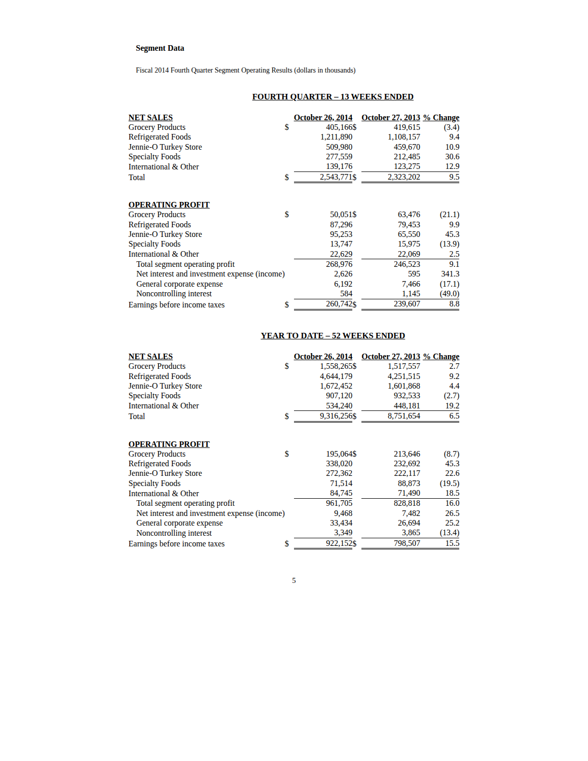Segment Data
Fiscal 2014 Fourth Quarter Segment Operating Results (dollars in thousands)
FOURTH QUARTER – 13 WEEKS ENDED
| NET SALES | | October 26, 2014 | | October 27, 2013 | % Change |
| Grocery Products | $ | 405,166 | $ | 419,615 | (3.4) |
| Refrigerated Foods | | 1,211,890 | | 1,108,157 | 9.4 |
| Jennie-O Turkey Store | | 509,980 | | 459,670 | 10.9 |
| Specialty Foods | | 277,559 | | 212,485 | 30.6 |
| International & Other | | 139,176 | | 123,275 | 12.9 |
| Total | $ | 2,543,771 | $ | 2,323,202 | 9.5 |
| OPERATING PROFIT | | | | | |
| Grocery Products | $ | 50,051 | $ | 63,476 | (21.1) |
| Refrigerated Foods | | 87,296 | | 79,453 | 9.9 |
| Jennie-O Turkey Store | | 95,253 | | 65,550 | 45.3 |
| Specialty Foods | | 13,747 | | 15,975 | (13.9) |
| International & Other | | 22,629 | | 22,069 | 2.5 |
| Total segment operating profit | | 268,976 | | 246,523 | 9.1 |
| Net interest and investment expense (income) | | 2,626 | | 595 | 341.3 |
| General corporate expense | | 6,192 | | 7,466 | (17.1) |
| Noncontrolling interest | | 584 | | 1,145 | (49.0) |
| Earnings before income taxes | $ | 260,742 | $ | 239,607 | 8.8 |
YEAR TO DATE – 52 WEEKS ENDED
| NET SALES | | October 26, 2014 | | October 27, 2013 | % Change |
| Grocery Products | $ | 1,558,265 | $ | 1,517,557 | 2.7 |
| Refrigerated Foods | | 4,644,179 | | 4,251,515 | 9.2 |
| Jennie-O Turkey Store | | 1,672,452 | | 1,601,868 | 4.4 |
| Specialty Foods | | 907,120 | | 932,533 | (2.7) |
| International & Other | | 534,240 | | 448,181 | 19.2 |
| Total | $ | 9,316,256 | $ | 8,751,654 | 6.5 |
| OPERATING PROFIT | | | | | |
| Grocery Products | $ | 195,064 | $ | 213,646 | (8.7) |
| Refrigerated Foods | | 338,020 | | 232,692 | 45.3 |
| Jennie-O Turkey Store | | 272,362 | | 222,117 | 22.6 |
| Specialty Foods | | 71,514 | | 88,873 | (19.5) |
| International & Other | | 84,745 | | 71,490 | 18.5 |
| Total segment operating profit | | 961,705 | | 828,818 | 16.0 |
| Net interest and investment expense (income) | | 9,468 | | 7,482 | 26.5 |
| General corporate expense | | 33,434 | | 26,694 | 25.2 |
| Noncontrolling interest | | 3,349 | | 3,865 | (13.4) |
| Earnings before income taxes | $ | 922,152 | $ | 798,507 | 15.5 |
5